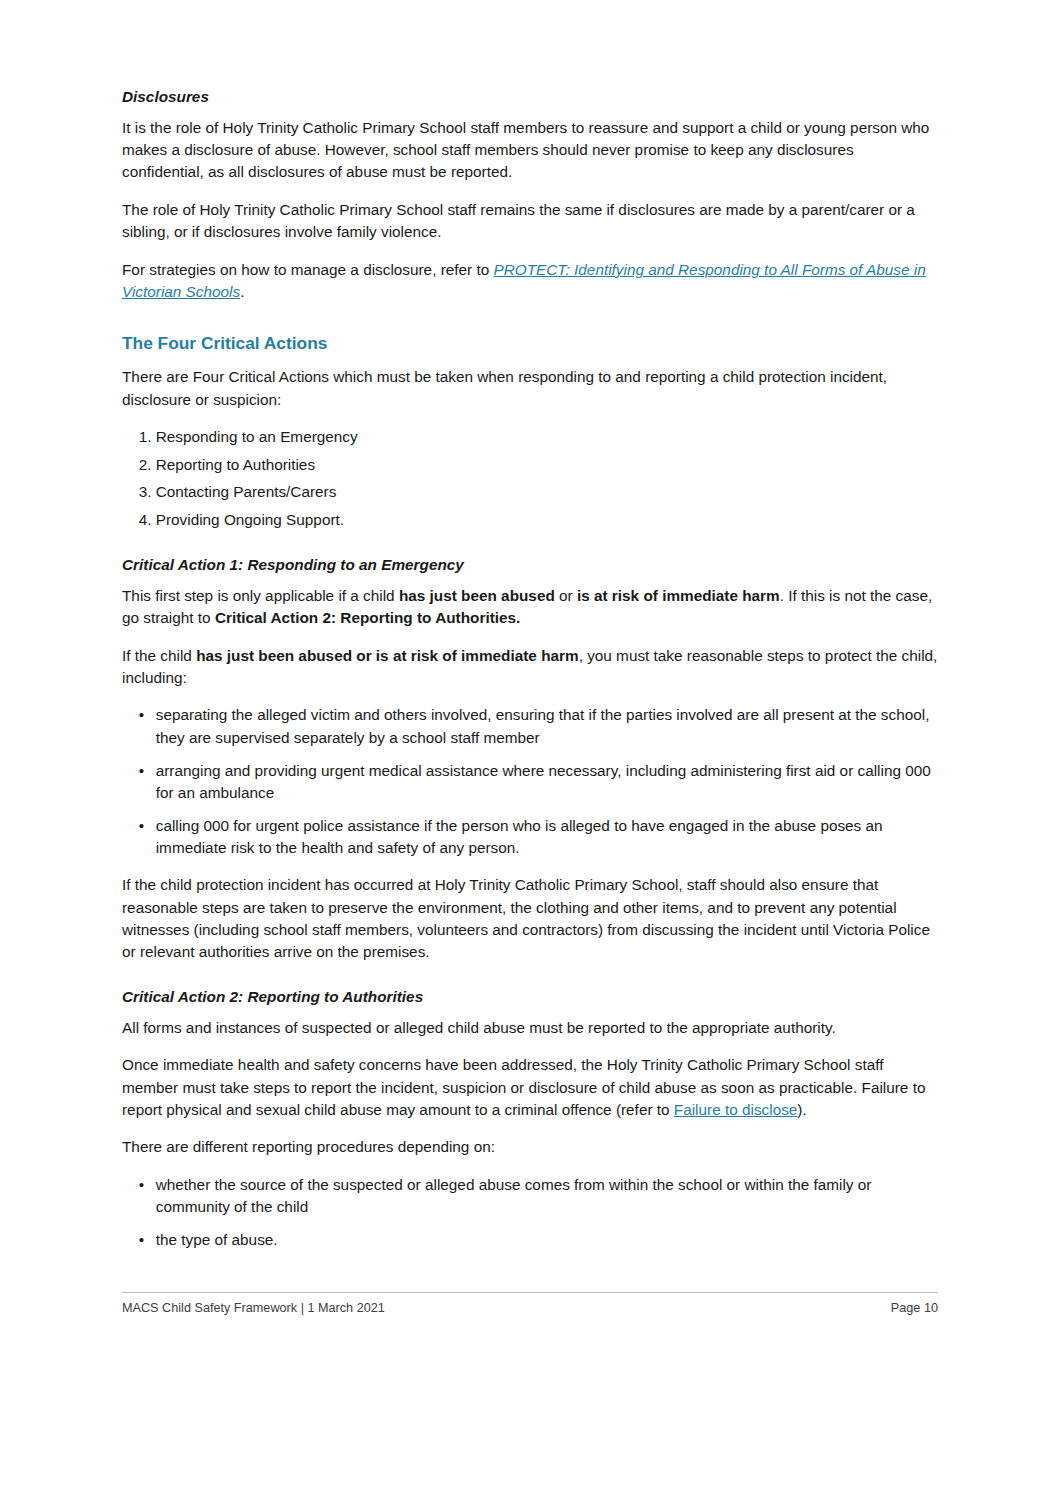Disclosures
It is the role of Holy Trinity Catholic Primary School staff members to reassure and support a child or young person who makes a disclosure of abuse. However, school staff members should never promise to keep any disclosures confidential, as all disclosures of abuse must be reported.
The role of Holy Trinity Catholic Primary School staff remains the same if disclosures are made by a parent/carer or a sibling, or if disclosures involve family violence.
For strategies on how to manage a disclosure, refer to PROTECT: Identifying and Responding to All Forms of Abuse in Victorian Schools.
The Four Critical Actions
There are Four Critical Actions which must be taken when responding to and reporting a child protection incident, disclosure or suspicion:
Responding to an Emergency
Reporting to Authorities
Contacting Parents/Carers
Providing Ongoing Support.
Critical Action 1: Responding to an Emergency
This first step is only applicable if a child has just been abused or is at risk of immediate harm. If this is not the case, go straight to Critical Action 2: Reporting to Authorities.
If the child has just been abused or is at risk of immediate harm, you must take reasonable steps to protect the child, including:
separating the alleged victim and others involved, ensuring that if the parties involved are all present at the school, they are supervised separately by a school staff member
arranging and providing urgent medical assistance where necessary, including administering first aid or calling 000 for an ambulance
calling 000 for urgent police assistance if the person who is alleged to have engaged in the abuse poses an immediate risk to the health and safety of any person.
If the child protection incident has occurred at Holy Trinity Catholic Primary School, staff should also ensure that reasonable steps are taken to preserve the environment, the clothing and other items, and to prevent any potential witnesses (including school staff members, volunteers and contractors) from discussing the incident until Victoria Police or relevant authorities arrive on the premises.
Critical Action 2: Reporting to Authorities
All forms and instances of suspected or alleged child abuse must be reported to the appropriate authority.
Once immediate health and safety concerns have been addressed, the Holy Trinity Catholic Primary School staff member must take steps to report the incident, suspicion or disclosure of child abuse as soon as practicable. Failure to report physical and sexual child abuse may amount to a criminal offence (refer to Failure to disclose).
There are different reporting procedures depending on:
whether the source of the suspected or alleged abuse comes from within the school or within the family or community of the child
the type of abuse.
MACS Child Safety Framework | 1 March 2021 Page 10